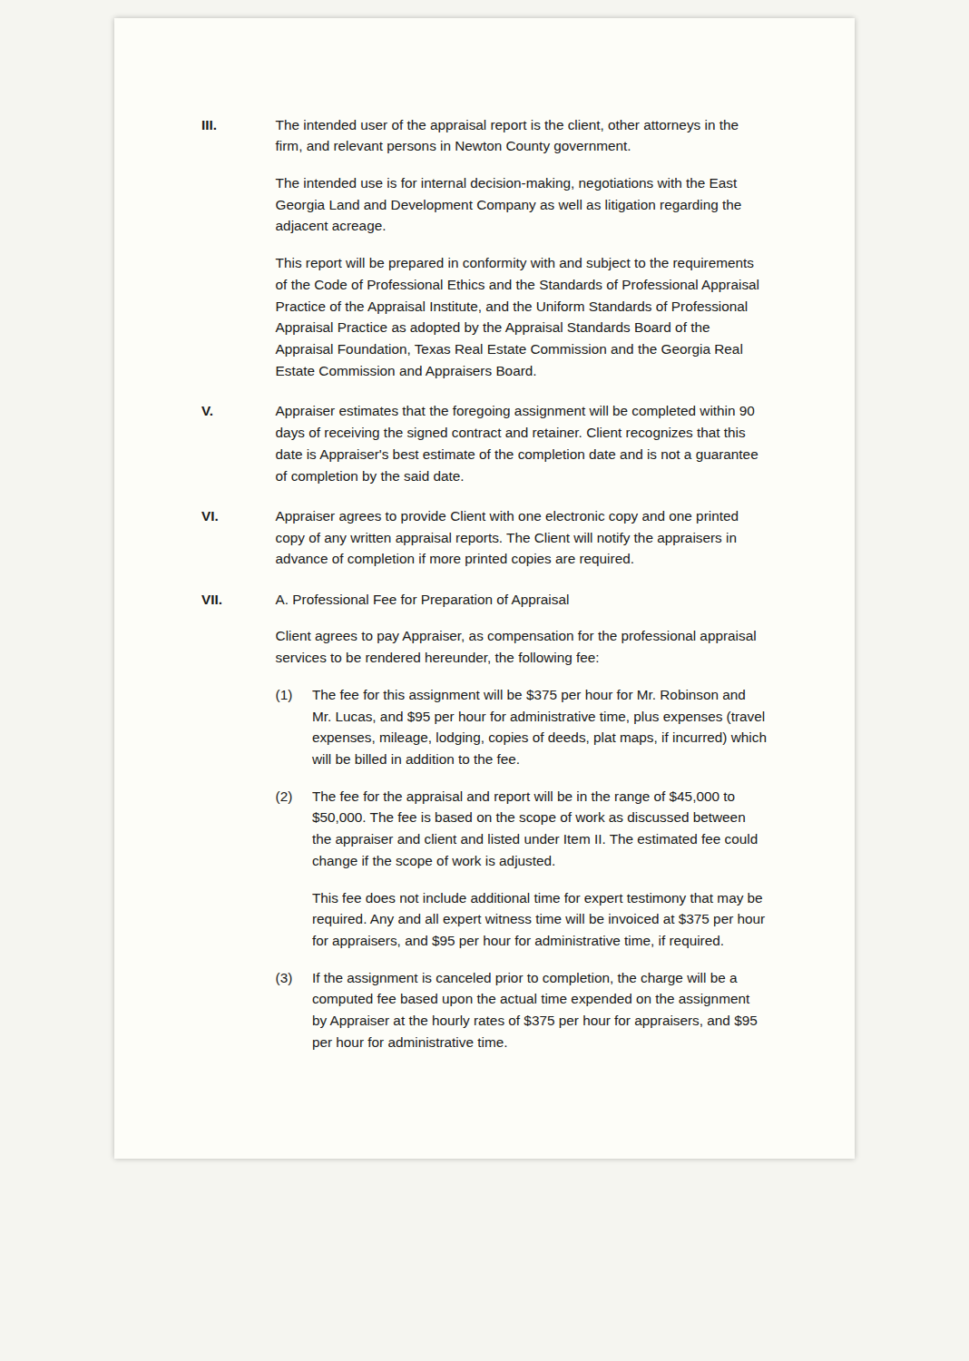III.
The intended user of the appraisal report is the client, other attorneys in the firm, and relevant persons in Newton County government.
The intended use is for internal decision-making, negotiations with the East Georgia Land and Development Company as well as litigation regarding the adjacent acreage.
This report will be prepared in conformity with and subject to the requirements of the Code of Professional Ethics and the Standards of Professional Appraisal Practice of the Appraisal Institute, and the Uniform Standards of Professional Appraisal Practice as adopted by the Appraisal Standards Board of the Appraisal Foundation, Texas Real Estate Commission and the Georgia Real Estate Commission and Appraisers Board.
V.
Appraiser estimates that the foregoing assignment will be completed within 90 days of receiving the signed contract and retainer. Client recognizes that this date is Appraiser's best estimate of the completion date and is not a guarantee of completion by the said date.
VI.
Appraiser agrees to provide Client with one electronic copy and one printed copy of any written appraisal reports. The Client will notify the appraisers in advance of completion if more printed copies are required.
VII.
A. Professional Fee for Preparation of Appraisal
Client agrees to pay Appraiser, as compensation for the professional appraisal services to be rendered hereunder, the following fee:
(1)
The fee for this assignment will be $375 per hour for Mr. Robinson and Mr. Lucas, and $95 per hour for administrative time, plus expenses (travel expenses, mileage, lodging, copies of deeds, plat maps, if incurred) which will be billed in addition to the fee.
(2)
The fee for the appraisal and report will be in the range of $45,000 to $50,000. The fee is based on the scope of work as discussed between the appraiser and client and listed under Item II. The estimated fee could change if the scope of work is adjusted.
This fee does not include additional time for expert testimony that may be required. Any and all expert witness time will be invoiced at $375 per hour for appraisers, and $95 per hour for administrative time, if required.
(3)
If the assignment is canceled prior to completion, the charge will be a computed fee based upon the actual time expended on the assignment by Appraiser at the hourly rates of $375 per hour for appraisers, and $95 per hour for administrative time.